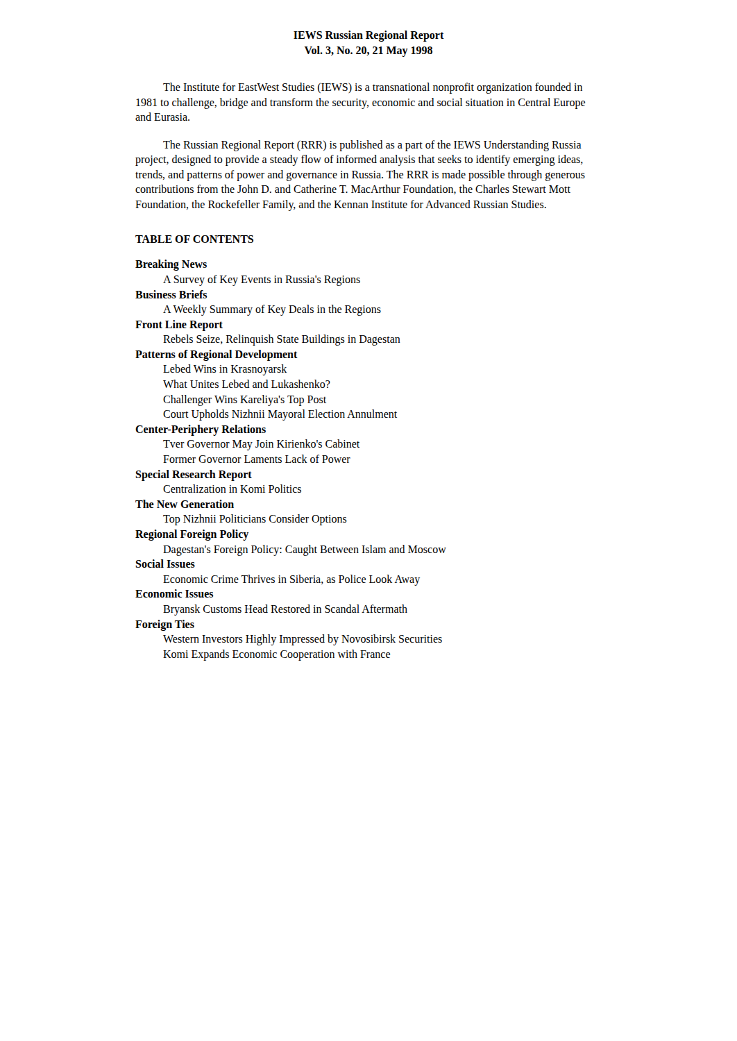IEWS Russian Regional Report Vol. 3, No. 20, 21 May 1998
The Institute for EastWest Studies (IEWS) is a transnational nonprofit organization founded in 1981 to challenge, bridge and transform the security, economic and social situation in Central Europe and Eurasia.
The Russian Regional Report (RRR) is published as a part of the IEWS Understanding Russia project, designed to provide a steady flow of informed analysis that seeks to identify emerging ideas, trends, and patterns of power and governance in Russia. The RRR is made possible through generous contributions from the John D. and Catherine T. MacArthur Foundation, the Charles Stewart Mott Foundation, the Rockefeller Family, and the Kennan Institute for Advanced Russian Studies.
TABLE OF CONTENTS
Breaking News
A Survey of Key Events in Russia's Regions
Business Briefs
A Weekly Summary of Key Deals in the Regions
Front Line Report
Rebels Seize, Relinquish State Buildings in Dagestan
Patterns of Regional Development
Lebed Wins in Krasnoyarsk
What Unites Lebed and Lukashenko?
Challenger Wins Kareliya's Top Post
Court Upholds Nizhnii Mayoral Election Annulment
Center-Periphery Relations
Tver Governor May Join Kirienko's Cabinet
Former Governor Laments Lack of Power
Special Research Report
Centralization in Komi Politics
The New Generation
Top Nizhnii Politicians Consider Options
Regional Foreign Policy
Dagestan's Foreign Policy: Caught Between Islam and Moscow
Social Issues
Economic Crime Thrives in Siberia, as Police Look Away
Economic Issues
Bryansk Customs Head Restored in Scandal Aftermath
Foreign Ties
Western Investors Highly Impressed by Novosibirsk Securities
Komi Expands Economic Cooperation with France